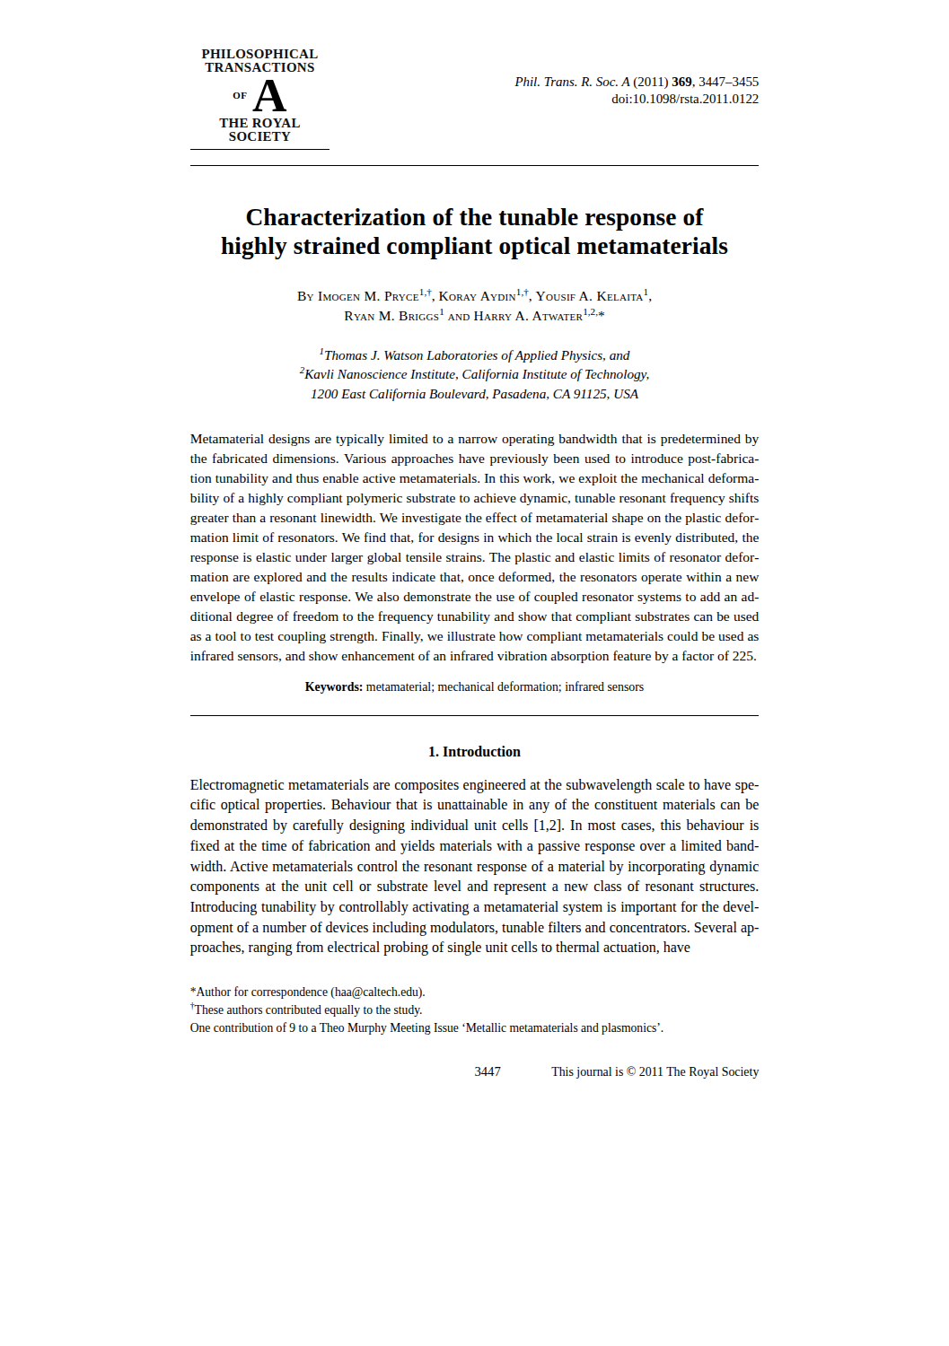PHILOSOPHICAL
TRANSACTIONS
OF
A
THE ROYAL
SOCIETY
Phil. Trans. R. Soc. A (2011) 369, 3447–3455
doi:10.1098/rsta.2011.0122
Characterization of the tunable response of
highly strained compliant optical metamaterials
By Imogen M. Pryce1,†, Koray Aydin1,†, Yousif A. Kelaita1,
Ryan M. Briggs1 and Harry A. Atwater1,2,*
1Thomas J. Watson Laboratories of Applied Physics, and
2Kavli Nanoscience Institute, California Institute of Technology,
1200 East California Boulevard, Pasadena, CA 91125, USA
Metamaterial designs are typically limited to a narrow operating bandwidth that is predetermined by the fabricated dimensions. Various approaches have previously been used to introduce post-fabrication tunability and thus enable active metamaterials. In this work, we exploit the mechanical deformability of a highly compliant polymeric substrate to achieve dynamic, tunable resonant frequency shifts greater than a resonant linewidth. We investigate the effect of metamaterial shape on the plastic deformation limit of resonators. We find that, for designs in which the local strain is evenly distributed, the response is elastic under larger global tensile strains. The plastic and elastic limits of resonator deformation are explored and the results indicate that, once deformed, the resonators operate within a new envelope of elastic response. We also demonstrate the use of coupled resonator systems to add an additional degree of freedom to the frequency tunability and show that compliant substrates can be used as a tool to test coupling strength. Finally, we illustrate how compliant metamaterials could be used as infrared sensors, and show enhancement of an infrared vibration absorption feature by a factor of 225.
Keywords: metamaterial; mechanical deformation; infrared sensors
1. Introduction
Electromagnetic metamaterials are composites engineered at the subwavelength scale to have specific optical properties. Behaviour that is unattainable in any of the constituent materials can be demonstrated by carefully designing individual unit cells [1,2]. In most cases, this behaviour is fixed at the time of fabrication and yields materials with a passive response over a limited bandwidth. Active metamaterials control the resonant response of a material by incorporating dynamic components at the unit cell or substrate level and represent a new class of resonant structures. Introducing tunability by controllably activating a metamaterial system is important for the development of a number of devices including modulators, tunable filters and concentrators. Several approaches, ranging from electrical probing of single unit cells to thermal actuation, have
*Author for correspondence (haa@caltech.edu).
†These authors contributed equally to the study.
One contribution of 9 to a Theo Murphy Meeting Issue ‘Metallic metamaterials and plasmonics’.
3447 This journal is © 2011 The Royal Society